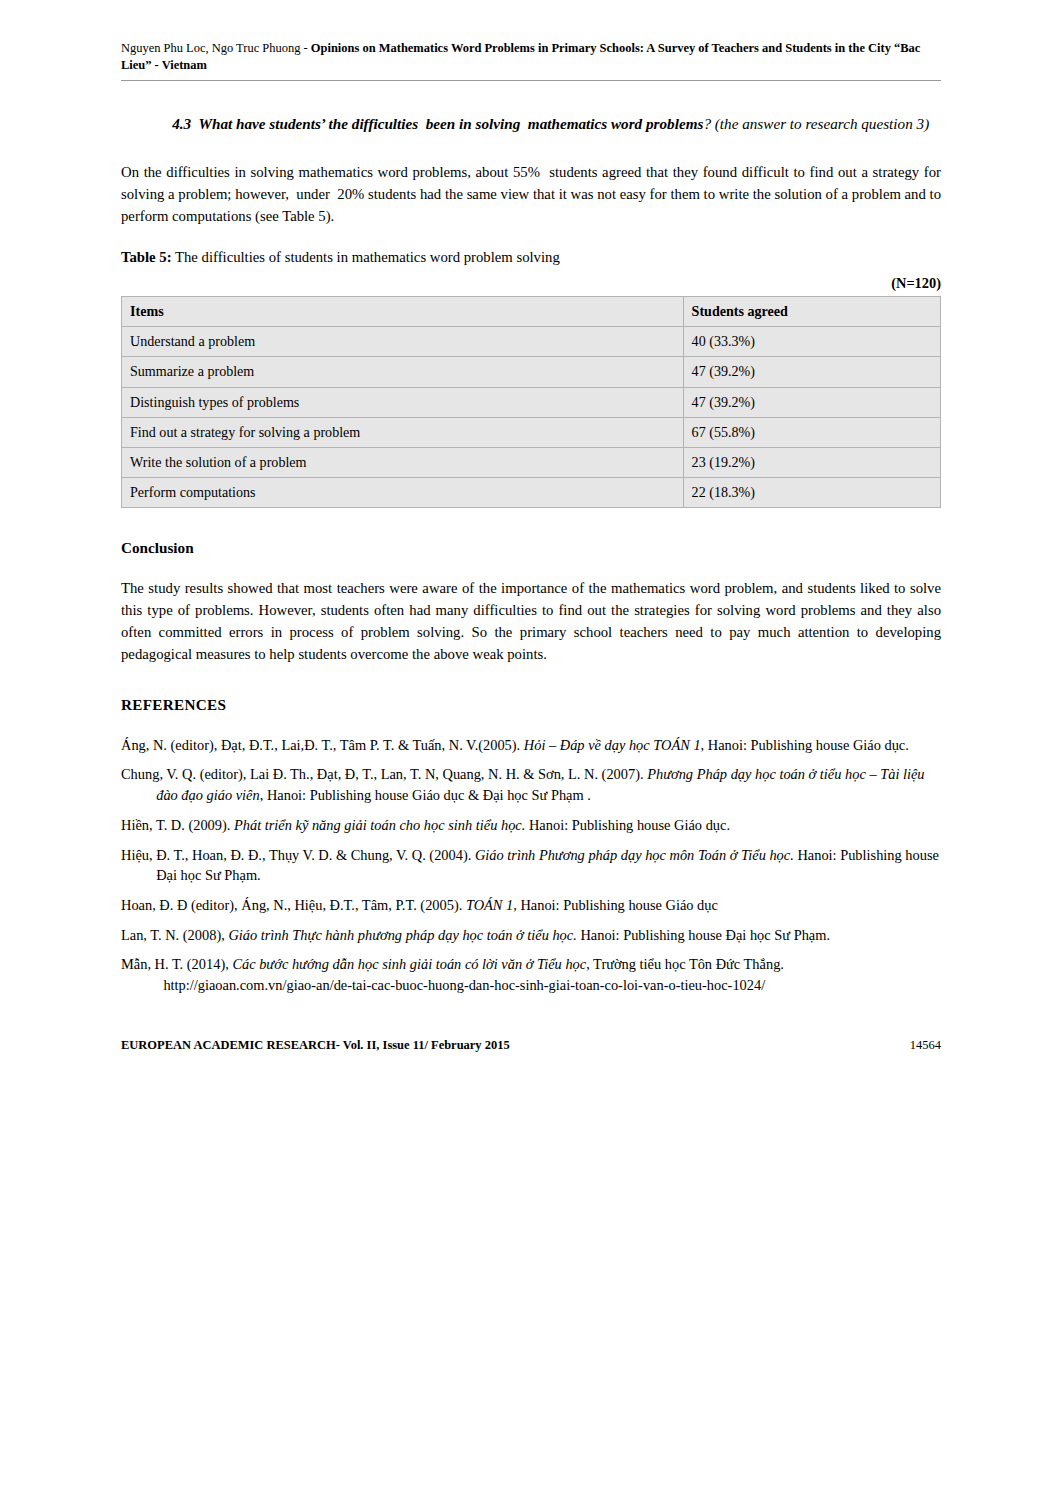Nguyen Phu Loc, Ngo Truc Phuong - Opinions on Mathematics Word Problems in Primary Schools: A Survey of Teachers and Students in the City “Bac Lieu” - Vietnam
4.3 What have students’ the difficulties been in solving mathematics word problems? (the answer to research question 3)
On the difficulties in solving mathematics word problems, about 55% students agreed that they found difficult to find out a strategy for solving a problem; however, under 20% students had the same view that it was not easy for them to write the solution of a problem and to perform computations (see Table 5).
Table 5: The difficulties of students in mathematics word problem solving
(N=120)
| Items | Students agreed |
| --- | --- |
| Understand a problem | 40 (33.3%) |
| Summarize a problem | 47 (39.2%) |
| Distinguish types of problems | 47 (39.2%) |
| Find out a strategy for solving a problem | 67 (55.8%) |
| Write the solution of a problem | 23 (19.2%) |
| Perform computations | 22 (18.3%) |
Conclusion
The study results showed that most teachers were aware of the importance of the mathematics word problem, and students liked to solve this type of problems. However, students often had many difficulties to find out the strategies for solving word problems and they also often committed errors in process of problem solving. So the primary school teachers need to pay much attention to developing pedagogical measures to help students overcome the above weak points.
REFERENCES
Áng, N. (editor), Đạt, Đ.T., Lai,Đ. T., Tâm P. T. & Tuấn, N. V.(2005). Hỏi – Đáp về dạy học TOÁN 1, Hanoi: Publishing house Giáo dục.
Chung, V. Q. (editor), Lai Đ. Th., Đạt, Đ, T., Lan, T. N, Quang, N. H. & Sơn, L. N. (2007). Phương Pháp dạy học toán ở tiểu học – Tài liệu đào đạo giáo viên, Hanoi: Publishing house Giáo dục & Đại học Sư Phạm .
Hiền, T. D. (2009). Phát triển kỹ năng giải toán cho học sinh tiểu học. Hanoi: Publishing house Giáo dục.
Hiệu, Đ. T., Hoan, Đ. Đ., Thụy V. D. & Chung, V. Q. (2004). Giáo trình Phương pháp dạy học môn Toán ở Tiểu học. Hanoi: Publishing house Đại học Sư Phạm.
Hoan, Đ. Đ (editor), Áng, N., Hiệu, Đ.T., Tâm, P.T. (2005). TOÁN 1, Hanoi: Publishing house Giáo dục
Lan, T. N. (2008), Giáo trình Thực hành phương pháp dạy học toán ở tiểu học. Hanoi: Publishing house Đại học Sư Phạm.
Mẫn, H. T. (2014), Các bước hướng dẫn học sinh giải toán có lời văn ở Tiểu học, Trường tiểu học Tôn Đức Thắng. http://giaoan.com.vn/giao-an/de-tai-cac-buoc-huong-dan-hoc-sinh-giai-toan-co-loi-van-o-tieu-hoc-1024/
EUROPEAN ACADEMIC RESEARCH- Vol. II, Issue 11/ February 2015 14564